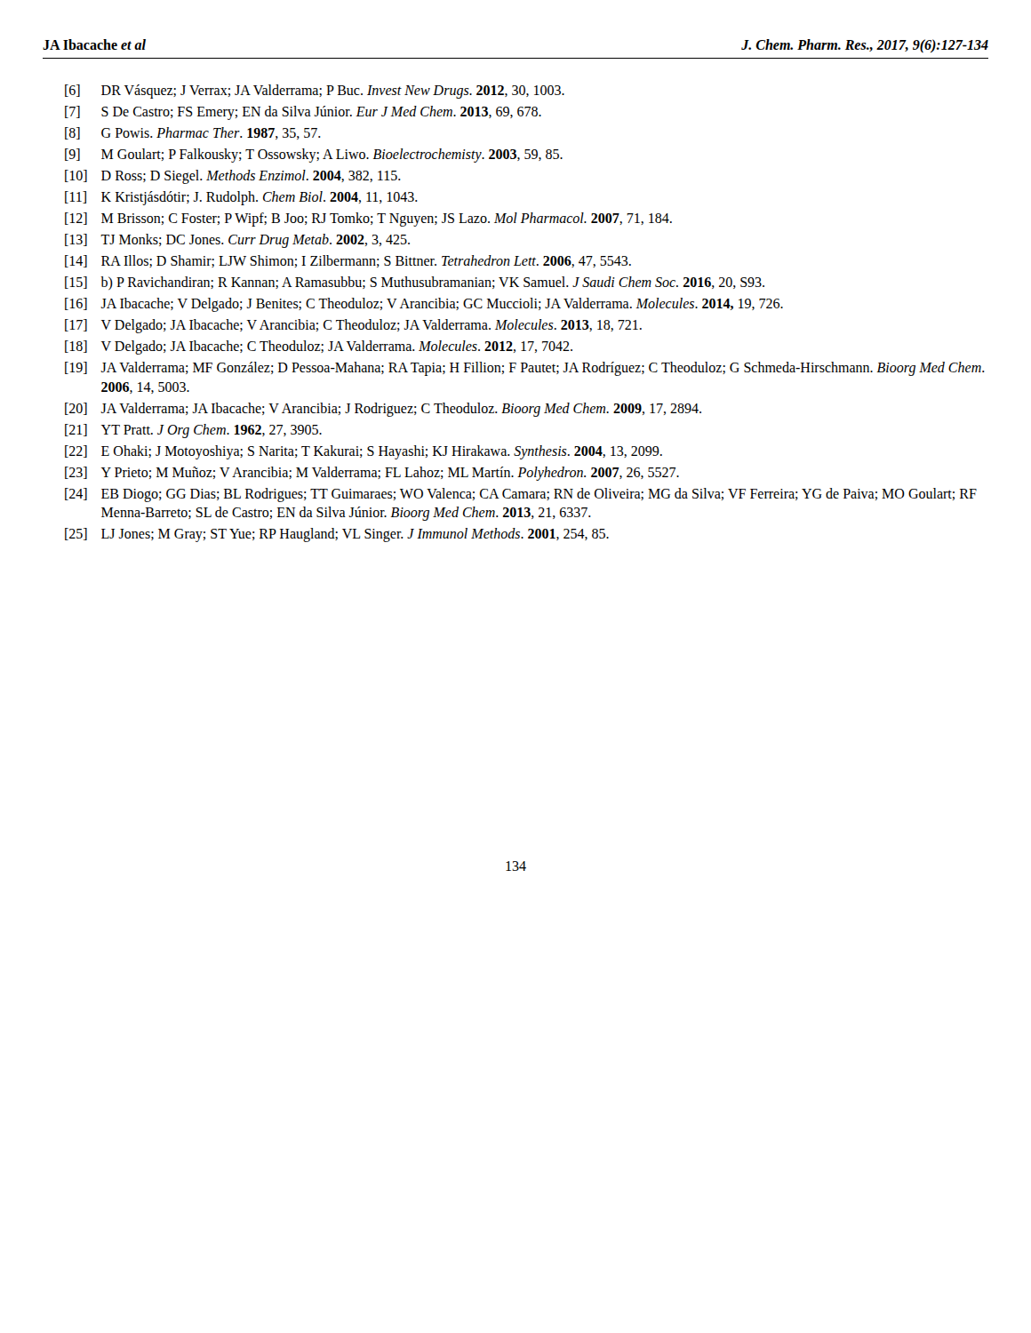JA Ibacache et al J. Chem. Pharm. Res., 2017, 9(6):127-134
[6] DR Vásquez; J Verrax; JA Valderrama; P Buc. Invest New Drugs. 2012, 30, 1003.
[7] S De Castro; FS Emery; EN da Silva Júnior. Eur J Med Chem. 2013, 69, 678.
[8] G Powis. Pharmac Ther. 1987, 35, 57.
[9] M Goulart; P Falkousky; T Ossowsky; A Liwo. Bioelectrochemisty. 2003, 59, 85.
[10] D Ross; D Siegel. Methods Enzimol. 2004, 382, 115.
[11] K Kristjásdótir; J. Rudolph. Chem Biol. 2004, 11, 1043.
[12] M Brisson; C Foster; P Wipf; B Joo; RJ Tomko; T Nguyen; JS Lazo. Mol Pharmacol. 2007, 71, 184.
[13] TJ Monks; DC Jones. Curr Drug Metab. 2002, 3, 425.
[14] RA Illos; D Shamir; LJW Shimon; I Zilbermann; S Bittner. Tetrahedron Lett. 2006, 47, 5543.
[15] b) P Ravichandiran; R Kannan; A Ramasubbu; S Muthusubramanian; VK Samuel. J Saudi Chem Soc. 2016, 20, S93.
[16] JA Ibacache; V Delgado; J Benites; C Theoduloz; V Arancibia; GC Muccioli; JA Valderrama. Molecules. 2014, 19, 726.
[17] V Delgado; JA Ibacache; V Arancibia; C Theoduloz; JA Valderrama. Molecules. 2013, 18, 721.
[18] V Delgado; JA Ibacache; C Theoduloz; JA Valderrama. Molecules. 2012, 17, 7042.
[19] JA Valderrama; MF González; D Pessoa-Mahana; RA Tapia; H Fillion; F Pautet; JA Rodríguez; C Theoduloz; G Schmeda-Hirschmann. Bioorg Med Chem. 2006, 14, 5003.
[20] JA Valderrama; JA Ibacache; V Arancibia; J Rodriguez; C Theoduloz. Bioorg Med Chem. 2009, 17, 2894.
[21] YT Pratt. J Org Chem. 1962, 27, 3905.
[22] E Ohaki; J Motoyoshiya; S Narita; T Kakurai; S Hayashi; KJ Hirakawa. Synthesis. 2004, 13, 2099.
[23] Y Prieto; M Muñoz; V Arancibia; M Valderrama; FL Lahoz; ML Martín. Polyhedron. 2007, 26, 5527.
[24] EB Diogo; GG Dias; BL Rodrigues; TT Guimaraes; WO Valenca; CA Camara; RN de Oliveira; MG da Silva; VF Ferreira; YG de Paiva; MO Goulart; RF Menna-Barreto; SL de Castro; EN da Silva Júnior. Bioorg Med Chem. 2013, 21, 6337.
[25] LJ Jones; M Gray; ST Yue; RP Haugland; VL Singer. J Immunol Methods. 2001, 254, 85.
134